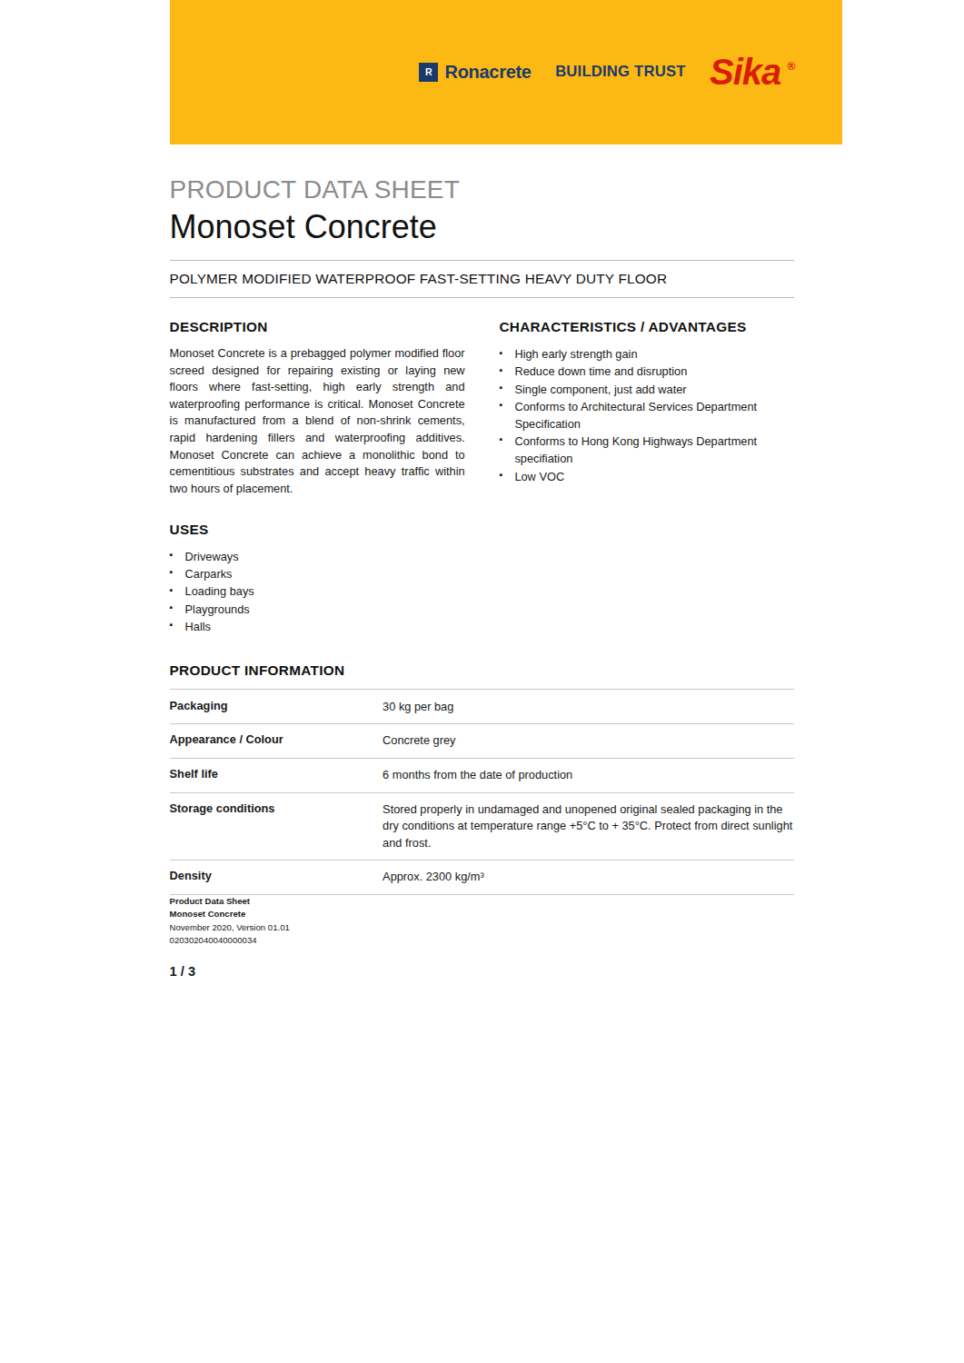RRonacrete
BUILDING TRUST
Sika®
PRODUCT DATA SHEET
Monoset Concrete
POLYMER MODIFIED WATERPROOF FAST-SETTING HEAVY DUTY FLOOR
DESCRIPTION
Monoset Concrete is a prebagged polymer modified floor screed designed for repairing existing or laying new floors where fast-setting, high early strength and waterproofing performance is critical. Monoset Concrete is manufactured from a blend of non-shrink cements, rapid hardening fillers and waterproofing additives. Monoset Concrete can achieve a monolithic bond to cementitious substrates and accept heavy traffic within two hours of placement.
USES
Driveways
Carparks
Loading bays
Playgrounds
Halls
CHARACTERISTICS / ADVANTAGES
High early strength gain
Reduce down time and disruption
Single component, just add water
Conforms to Architectural Services Department Specification
Conforms to Hong Kong Highways Department specifiation
Low VOC
PRODUCT INFORMATION
| Packaging | 30 kg per bag |
| Appearance / Colour | Concrete grey |
| Shelf life | 6 months from the date of production |
| Storage conditions | Stored properly in undamaged and unopened original sealed packaging in the dry conditions at temperature range +5°C to + 35°C. Protect from direct sunlight and frost. |
| Density | Approx. 2300 kg/m³ |
Product Data Sheet
Monoset Concrete
November 2020, Version 01.01
020302040040000034
1 / 3